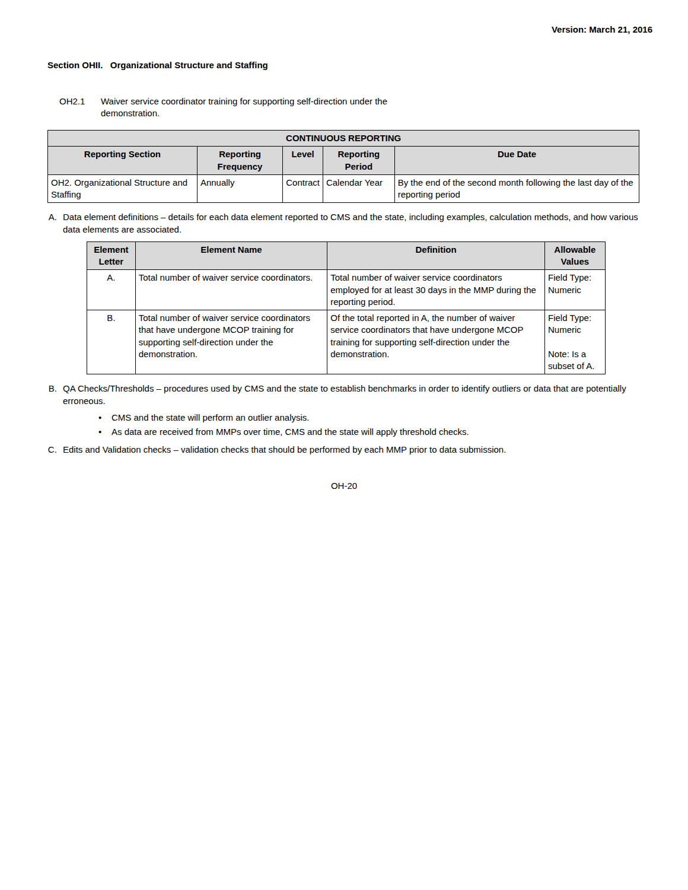Version: March 21, 2016
Section OHII. Organizational Structure and Staffing
OH2.1 Waiver service coordinator training for supporting self-direction under the demonstration.
| CONTINUOUS REPORTING |
| Reporting Section | Reporting Frequency | Level | Reporting Period | Due Date |
| OH2. Organizational Structure and Staffing | Annually | Contract | Calendar Year | By the end of the second month following the last day of the reporting period |
Data element definitions – details for each data element reported to CMS and the state, including examples, calculation methods, and how various data elements are associated.
| Element Letter | Element Name | Definition | Allowable Values |
| --- | --- | --- | --- |
| A. | Total number of waiver service coordinators. | Total number of waiver service coordinators employed for at least 30 days in the MMP during the reporting period. | Field Type: Numeric |
| B. | Total number of waiver service coordinators that have undergone MCOP training for supporting self-direction under the demonstration. | Of the total reported in A, the number of waiver service coordinators that have undergone MCOP training for supporting self-direction under the demonstration. | Field Type: Numeric Note: Is a subset of A. |
QA Checks/Thresholds – procedures used by CMS and the state to establish benchmarks in order to identify outliers or data that are potentially erroneous.
CMS and the state will perform an outlier analysis.
As data are received from MMPs over time, CMS and the state will apply threshold checks.
Edits and Validation checks – validation checks that should be performed by each MMP prior to data submission.
OH-20